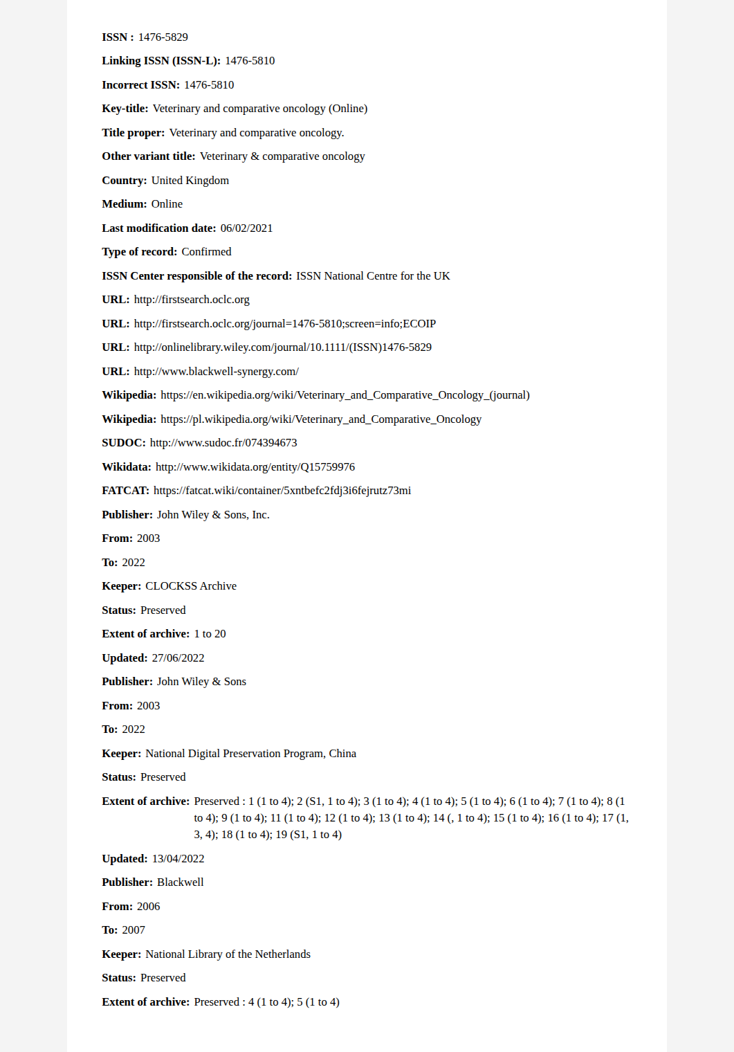ISSN :
1476-5829
Linking ISSN (ISSN-L):
1476-5810
Incorrect ISSN:
1476-5810
Key-title:
Veterinary and comparative oncology (Online)
Title proper:
Veterinary and comparative oncology.
Other variant title:
Veterinary & comparative oncology
Country:
United Kingdom
Medium:
Online
Last modification date:
06/02/2021
Type of record:
Confirmed
ISSN Center responsible of the record:
ISSN National Centre for the UK
URL:
http://firstsearch.oclc.org
URL:
http://firstsearch.oclc.org/journal=1476-5810;screen=info;ECOIP
URL:
http://onlinelibrary.wiley.com/journal/10.1111/(ISSN)1476-5829
URL:
http://www.blackwell-synergy.com/
Wikipedia:
https://en.wikipedia.org/wiki/Veterinary_and_Comparative_Oncology_(journal)
Wikipedia:
https://pl.wikipedia.org/wiki/Veterinary_and_Comparative_Oncology
SUDOC:
http://www.sudoc.fr/074394673
Wikidata:
http://www.wikidata.org/entity/Q15759976
FATCAT:
https://fatcat.wiki/container/5xntbefc2fdj3i6fejrutz73mi
Publisher:
John Wiley & Sons, Inc.
From:
2003
To:
2022
Keeper:
CLOCKSS Archive
Status:
Preserved
Extent of archive:
1 to 20
Updated:
27/06/2022
Publisher:
John Wiley & Sons
From:
2003
To:
2022
Keeper:
National Digital Preservation Program, China
Status:
Preserved
Extent of archive:
Preserved : 1 (1 to 4); 2 (S1, 1 to 4); 3 (1 to 4); 4 (1 to 4); 5 (1 to 4); 6 (1 to 4); 7 (1 to 4); 8 (1 to 4); 9 (1 to 4); 11 (1 to 4); 12 (1 to 4); 13 (1 to 4); 14 (, 1 to 4); 15 (1 to 4); 16 (1 to 4); 17 (1, 3, 4); 18 (1 to 4); 19 (S1, 1 to 4)
Updated:
13/04/2022
Publisher:
Blackwell
From:
2006
To:
2007
Keeper:
National Library of the Netherlands
Status:
Preserved
Extent of archive:
Preserved : 4 (1 to 4); 5 (1 to 4)